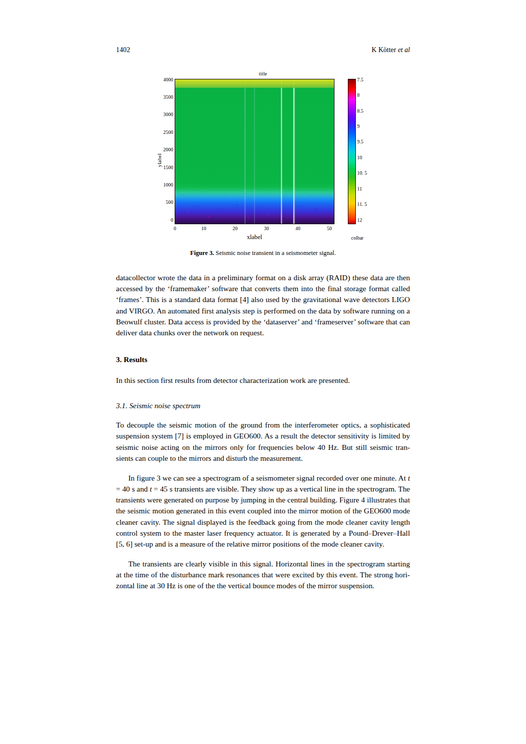1402 K Kötter et al
title
ylabel
4000 3500 3000 2500 2000 1500 1000 500 0
0 10 20 30 40 50
xlabel
7.5 8 8.5 9 9.5 10 10. 5 11 11. 5 12
colbar
Figure 3. Seismic noise transient in a seismometer signal.
datacollector wrote the data in a preliminary format on a disk array (RAID) these data are then accessed by the ‘framemaker’ software that converts them into the final storage format called ‘frames’. This is a standard data format [4] also used by the gravitational wave detectors LIGO and VIRGO. An automated first analysis step is performed on the data by software running on a Beowulf cluster. Data access is provided by the ‘dataserver’ and ‘frameserver’ software that can deliver data chunks over the network on request.
3. Results
In this section first results from detector characterization work are presented.
3.1. Seismic noise spectrum
To decouple the seismic motion of the ground from the interferometer optics, a sophisticated suspension system [7] is employed in GEO600. As a result the detector sensitivity is limited by seismic noise acting on the mirrors only for frequencies below 40 Hz. But still seismic transients can couple to the mirrors and disturb the measurement.
In figure 3 we can see a spectrogram of a seismometer signal recorded over one minute. At t = 40 s and t = 45 s transients are visible. They show up as a vertical line in the spectrogram. The transients were generated on purpose by jumping in the central building. Figure 4 illustrates that the seismic motion generated in this event coupled into the mirror motion of the GEO600 mode cleaner cavity. The signal displayed is the feedback going from the mode cleaner cavity length control system to the master laser frequency actuator. It is generated by a Pound–Drever–Hall [5, 6] set-up and is a measure of the relative mirror positions of the mode cleaner cavity.
The transients are clearly visible in this signal. Horizontal lines in the spectrogram starting at the time of the disturbance mark resonances that were excited by this event. The strong horizontal line at 30 Hz is one of the the vertical bounce modes of the mirror suspension.